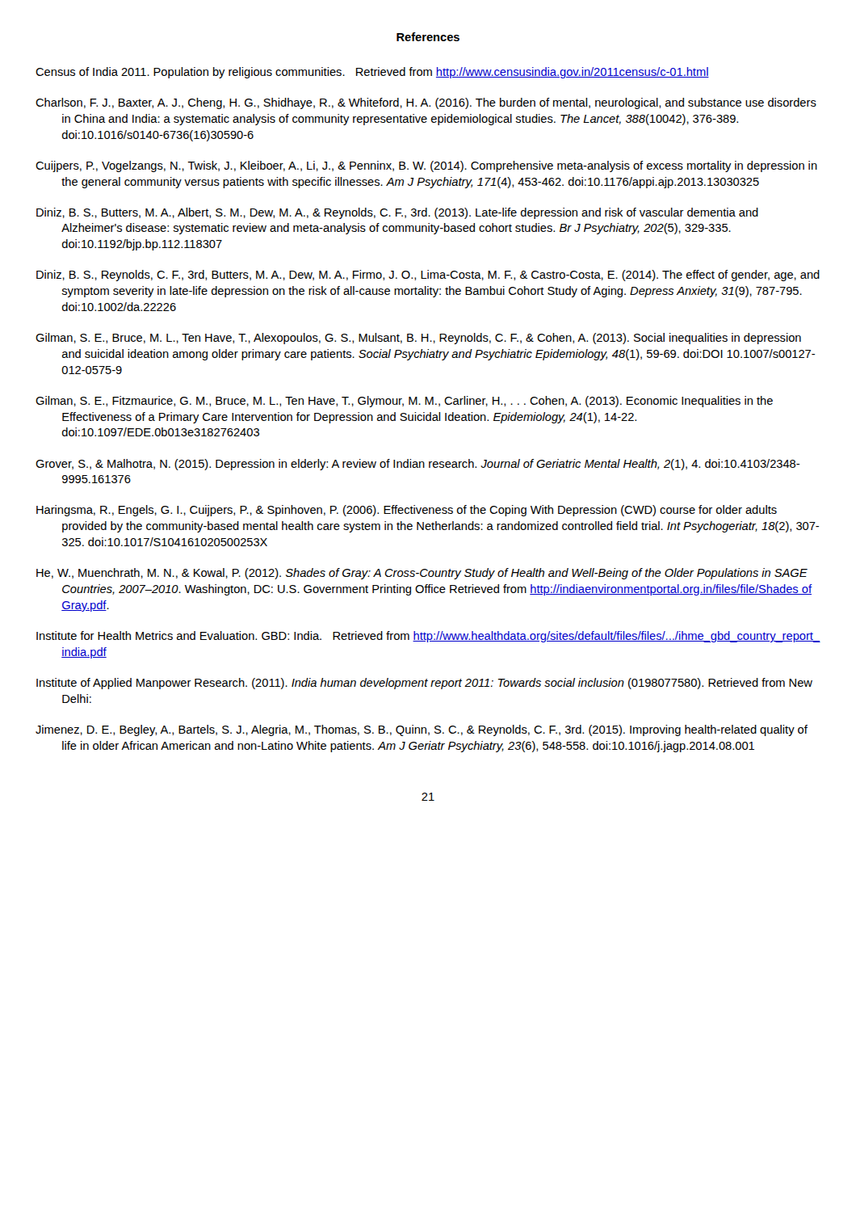References
Census of India 2011. Population by religious communities. Retrieved from http://www.censusindia.gov.in/2011census/c-01.html
Charlson, F. J., Baxter, A. J., Cheng, H. G., Shidhaye, R., & Whiteford, H. A. (2016). The burden of mental, neurological, and substance use disorders in China and India: a systematic analysis of community representative epidemiological studies. The Lancet, 388(10042), 376-389. doi:10.1016/s0140-6736(16)30590-6
Cuijpers, P., Vogelzangs, N., Twisk, J., Kleiboer, A., Li, J., & Penninx, B. W. (2014). Comprehensive meta-analysis of excess mortality in depression in the general community versus patients with specific illnesses. Am J Psychiatry, 171(4), 453-462. doi:10.1176/appi.ajp.2013.13030325
Diniz, B. S., Butters, M. A., Albert, S. M., Dew, M. A., & Reynolds, C. F., 3rd. (2013). Late-life depression and risk of vascular dementia and Alzheimer's disease: systematic review and meta-analysis of community-based cohort studies. Br J Psychiatry, 202(5), 329-335. doi:10.1192/bjp.bp.112.118307
Diniz, B. S., Reynolds, C. F., 3rd, Butters, M. A., Dew, M. A., Firmo, J. O., Lima-Costa, M. F., & Castro-Costa, E. (2014). The effect of gender, age, and symptom severity in late-life depression on the risk of all-cause mortality: the Bambui Cohort Study of Aging. Depress Anxiety, 31(9), 787-795. doi:10.1002/da.22226
Gilman, S. E., Bruce, M. L., Ten Have, T., Alexopoulos, G. S., Mulsant, B. H., Reynolds, C. F., & Cohen, A. (2013). Social inequalities in depression and suicidal ideation among older primary care patients. Social Psychiatry and Psychiatric Epidemiology, 48(1), 59-69. doi:DOI 10.1007/s00127-012-0575-9
Gilman, S. E., Fitzmaurice, G. M., Bruce, M. L., Ten Have, T., Glymour, M. M., Carliner, H., . . . Cohen, A. (2013). Economic Inequalities in the Effectiveness of a Primary Care Intervention for Depression and Suicidal Ideation. Epidemiology, 24(1), 14-22. doi:10.1097/EDE.0b013e3182762403
Grover, S., & Malhotra, N. (2015). Depression in elderly: A review of Indian research. Journal of Geriatric Mental Health, 2(1), 4. doi:10.4103/2348-9995.161376
Haringsma, R., Engels, G. I., Cuijpers, P., & Spinhoven, P. (2006). Effectiveness of the Coping With Depression (CWD) course for older adults provided by the community-based mental health care system in the Netherlands: a randomized controlled field trial. Int Psychogeriatr, 18(2), 307-325. doi:10.1017/S104161020500253X
He, W., Muenchrath, M. N., & Kowal, P. (2012). Shades of Gray: A Cross-Country Study of Health and Well-Being of the Older Populations in SAGE Countries, 2007–2010. Washington, DC: U.S. Government Printing Office Retrieved from http://indiaenvironmentportal.org.in/files/file/Shades of Gray.pdf.
Institute for Health Metrics and Evaluation. GBD: India. Retrieved from http://www.healthdata.org/sites/default/files/files/.../ihme_gbd_country_report_india.pdf
Institute of Applied Manpower Research. (2011). India human development report 2011: Towards social inclusion (0198077580). Retrieved from New Delhi:
Jimenez, D. E., Begley, A., Bartels, S. J., Alegria, M., Thomas, S. B., Quinn, S. C., & Reynolds, C. F., 3rd. (2015). Improving health-related quality of life in older African American and non-Latino White patients. Am J Geriatr Psychiatry, 23(6), 548-558. doi:10.1016/j.jagp.2014.08.001
21